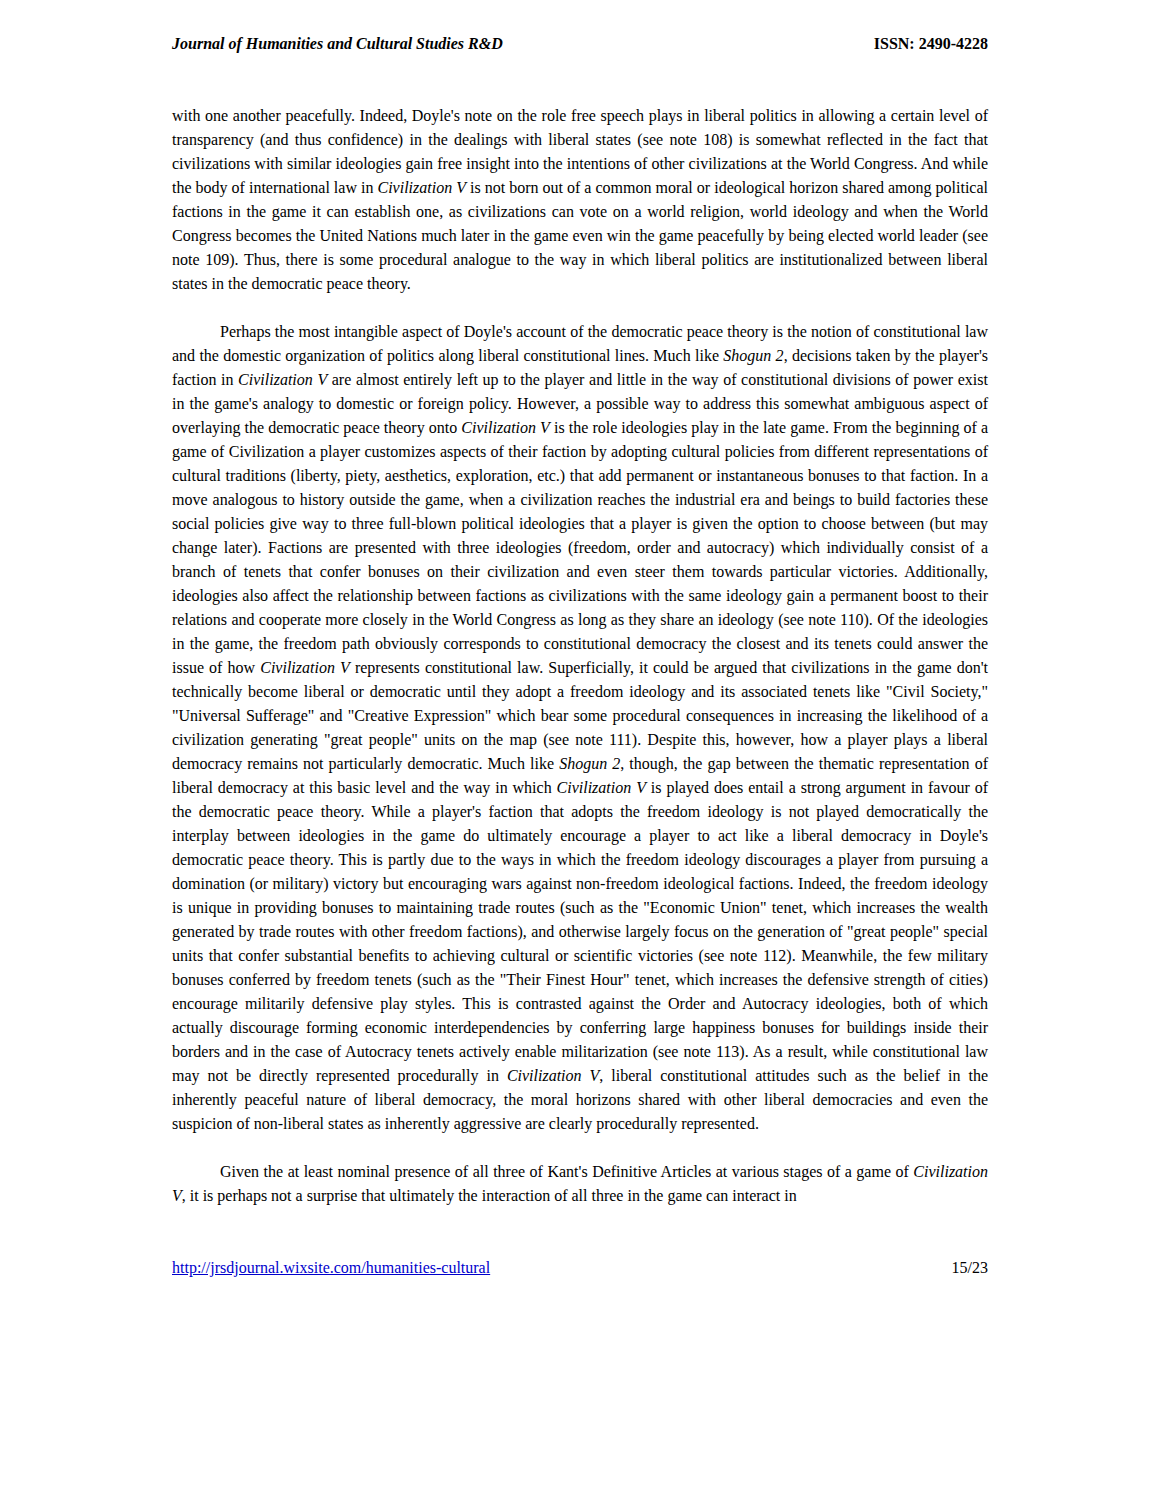Journal of Humanities and Cultural Studies R&D ISSN: 2490-4228
with one another peacefully. Indeed, Doyle's note on the role free speech plays in liberal politics in allowing a certain level of transparency (and thus confidence) in the dealings with liberal states (see note 108) is somewhat reflected in the fact that civilizations with similar ideologies gain free insight into the intentions of other civilizations at the World Congress. And while the body of international law in Civilization V is not born out of a common moral or ideological horizon shared among political factions in the game it can establish one, as civilizations can vote on a world religion, world ideology and when the World Congress becomes the United Nations much later in the game even win the game peacefully by being elected world leader (see note 109). Thus, there is some procedural analogue to the way in which liberal politics are institutionalized between liberal states in the democratic peace theory.
Perhaps the most intangible aspect of Doyle's account of the democratic peace theory is the notion of constitutional law and the domestic organization of politics along liberal constitutional lines. Much like Shogun 2, decisions taken by the player's faction in Civilization V are almost entirely left up to the player and little in the way of constitutional divisions of power exist in the game's analogy to domestic or foreign policy. However, a possible way to address this somewhat ambiguous aspect of overlaying the democratic peace theory onto Civilization V is the role ideologies play in the late game. From the beginning of a game of Civilization a player customizes aspects of their faction by adopting cultural policies from different representations of cultural traditions (liberty, piety, aesthetics, exploration, etc.) that add permanent or instantaneous bonuses to that faction. In a move analogous to history outside the game, when a civilization reaches the industrial era and beings to build factories these social policies give way to three full-blown political ideologies that a player is given the option to choose between (but may change later). Factions are presented with three ideologies (freedom, order and autocracy) which individually consist of a branch of tenets that confer bonuses on their civilization and even steer them towards particular victories. Additionally, ideologies also affect the relationship between factions as civilizations with the same ideology gain a permanent boost to their relations and cooperate more closely in the World Congress as long as they share an ideology (see note 110). Of the ideologies in the game, the freedom path obviously corresponds to constitutional democracy the closest and its tenets could answer the issue of how Civilization V represents constitutional law. Superficially, it could be argued that civilizations in the game don't technically become liberal or democratic until they adopt a freedom ideology and its associated tenets like "Civil Society," "Universal Sufferage" and "Creative Expression" which bear some procedural consequences in increasing the likelihood of a civilization generating "great people" units on the map (see note 111). Despite this, however, how a player plays a liberal democracy remains not particularly democratic. Much like Shogun 2, though, the gap between the thematic representation of liberal democracy at this basic level and the way in which Civilization V is played does entail a strong argument in favour of the democratic peace theory. While a player's faction that adopts the freedom ideology is not played democratically the interplay between ideologies in the game do ultimately encourage a player to act like a liberal democracy in Doyle's democratic peace theory. This is partly due to the ways in which the freedom ideology discourages a player from pursuing a domination (or military) victory but encouraging wars against non-freedom ideological factions. Indeed, the freedom ideology is unique in providing bonuses to maintaining trade routes (such as the "Economic Union" tenet, which increases the wealth generated by trade routes with other freedom factions), and otherwise largely focus on the generation of "great people" special units that confer substantial benefits to achieving cultural or scientific victories (see note 112). Meanwhile, the few military bonuses conferred by freedom tenets (such as the "Their Finest Hour" tenet, which increases the defensive strength of cities) encourage militarily defensive play styles. This is contrasted against the Order and Autocracy ideologies, both of which actually discourage forming economic interdependencies by conferring large happiness bonuses for buildings inside their borders and in the case of Autocracy tenets actively enable militarization (see note 113). As a result, while constitutional law may not be directly represented procedurally in Civilization V, liberal constitutional attitudes such as the belief in the inherently peaceful nature of liberal democracy, the moral horizons shared with other liberal democracies and even the suspicion of non-liberal states as inherently aggressive are clearly procedurally represented.
Given the at least nominal presence of all three of Kant's Definitive Articles at various stages of a game of Civilization V, it is perhaps not a surprise that ultimately the interaction of all three in the game can interact in
http://jrsdjournal.wixsite.com/humanities-cultural 15/23